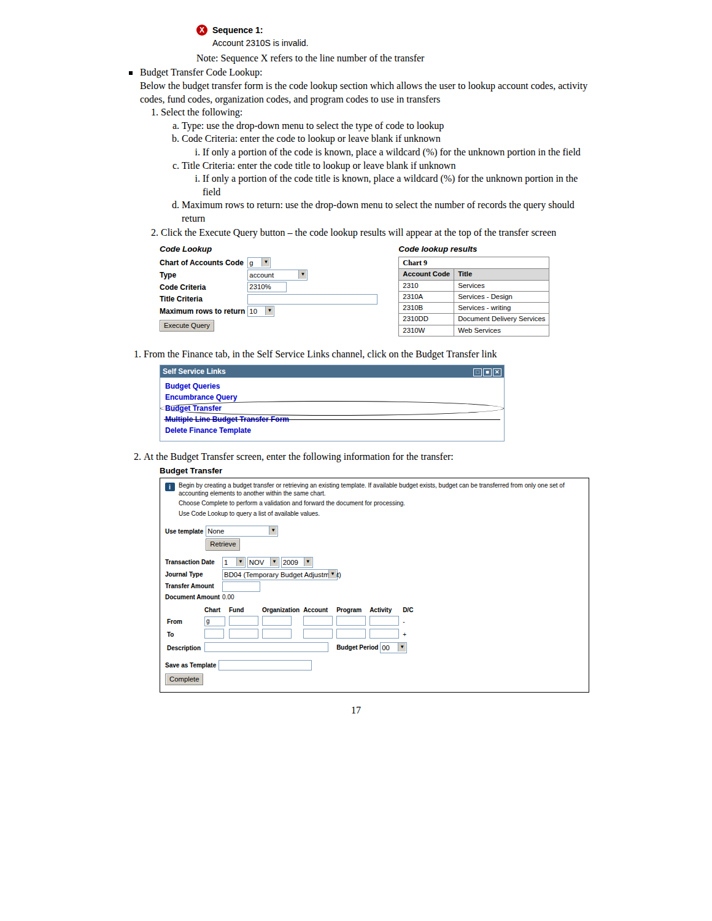X Sequence 1:
Account 2310S is invalid.
Note: Sequence X refers to the line number of the transfer
Budget Transfer Code Lookup:
Below the budget transfer form is the code lookup section which allows the user to lookup account codes, activity codes, fund codes, organization codes, and program codes to use in transfers
Select the following:
Type: use the drop-down menu to select the type of code to lookup
Code Criteria: enter the code to lookup or leave blank if unknown
If only a portion of the code is known, place a wildcard (%) for the unknown portion in the field
Title Criteria: enter the code title to lookup or leave blank if unknown
If only a portion of the code title is known, place a wildcard (%) for the unknown portion in the field
Maximum rows to return: use the drop-down menu to select the number of records the query should return
Click the Execute Query button – the code lookup results will appear at the top of the transfer screen
Code Lookup
| Chart of Accounts Code | g |
| Type | account |
| Code Criteria | 2310% |
| Title Criteria | |
| Maximum rows to return | 10 |
| Execute Query |
Code lookup results
Chart 9
| Account Code | Title |
| --- | --- |
| 2310 | Services |
| 2310A | Services - Design |
| 2310B | Services - writing |
| 2310DD | Document Delivery Services |
| 2310W | Web Services |
From the Finance tab, in the Self Service Links channel, click on the Budget Transfer link
Self Service Links □■✕
Budget Queries Encumbrance Query Budget Transfer Multiple Line Budget Transfer Form Delete Finance Template
At the Budget Transfer screen, enter the following information for the transfer:
Budget Transfer
Begin by creating a budget transfer or retrieving an existing template. If available budget exists, budget can be transferred from only one set of accounting elements to another within the same chart.
Choose Complete to perform a validation and forward the document for processing.
Use Code Lookup to query a list of available values.
| Use template | None |
| | Retrieve |
| Transaction Date | 1 NOV 2009 |
| Journal Type | BD04 (Temporary Budget Adjustment) |
| Transfer Amount | |
| Document Amount | 0.00 |
| | Chart | Fund | Organization | Account | Program | Activity | D/C |
| --- | --- | --- | --- | --- | --- | --- | --- |
| From | g | | | | | | - |
| To | | | | | | | + |
| Description | | Budget Period 00 |
| Save as Template | |
| Complete |
17